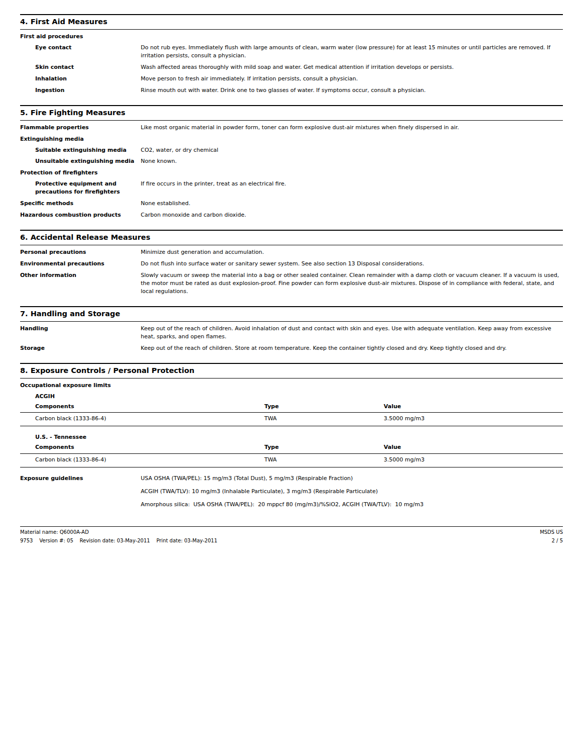4. First Aid Measures
First aid procedures
| Eye contact | Do not rub eyes. Immediately flush with large amounts of clean, warm water (low pressure) for at least 15 minutes or until particles are removed. If irritation persists, consult a physician. |
| Skin contact | Wash affected areas thoroughly with mild soap and water. Get medical attention if irritation develops or persists. |
| Inhalation | Move person to fresh air immediately. If irritation persists, consult a physician. |
| Ingestion | Rinse mouth out with water. Drink one to two glasses of water. If symptoms occur, consult a physician. |
5. Fire Fighting Measures
| Flammable properties | Like most organic material in powder form, toner can form explosive dust-air mixtures when finely dispersed in air. |
Extinguishing media
| Suitable extinguishing media | CO2, water, or dry chemical |
| Unsuitable extinguishing media | None known. |
Protection of firefighters
| Protective equipment and precautions for firefighters | If fire occurs in the printer, treat as an electrical fire. |
| Specific methods | None established. |
| Hazardous combustion products | Carbon monoxide and carbon dioxide. |
6. Accidental Release Measures
| Personal precautions | Minimize dust generation and accumulation. |
| Environmental precautions | Do not flush into surface water or sanitary sewer system. See also section 13 Disposal considerations. |
| Other information | Slowly vacuum or sweep the material into a bag or other sealed container. Clean remainder with a damp cloth or vacuum cleaner. If a vacuum is used, the motor must be rated as dust explosion-proof. Fine powder can form explosive dust-air mixtures. Dispose of in compliance with federal, state, and local regulations. |
7. Handling and Storage
| Handling | Keep out of the reach of children. Avoid inhalation of dust and contact with skin and eyes. Use with adequate ventilation. Keep away from excessive heat, sparks, and open flames. |
| Storage | Keep out of the reach of children. Store at room temperature. Keep the container tightly closed and dry. Keep tightly closed and dry. |
8. Exposure Controls / Personal Protection
Occupational exposure limits
ACGIH
| Components | Type | Value |
| --- | --- | --- |
| Carbon black (1333-86-4) | TWA | 3.5000 mg/m3 |
U.S. - Tennessee
| Components | Type | Value |
| --- | --- | --- |
| Carbon black (1333-86-4) | TWA | 3.5000 mg/m3 |
| Exposure guidelines | USA OSHA (TWA/PEL): 15 mg/m3 (Total Dust), 5 mg/m3 (Respirable Fraction) ACGIH (TWA/TLV): 10 mg/m3 (Inhalable Particulate), 3 mg/m3 (Respirable Particulate) Amorphous silica: USA OSHA (TWA/PEL): 20 mppcf 80 (mg/m3)/%SiO2, ACGIH (TWA/TLV): 10 mg/m3 |
Material name: Q6000A-AD
MSDS US
9753 Version #: 05 Revision date: 03-May-2011 Print date: 03-May-2011 2 / 5